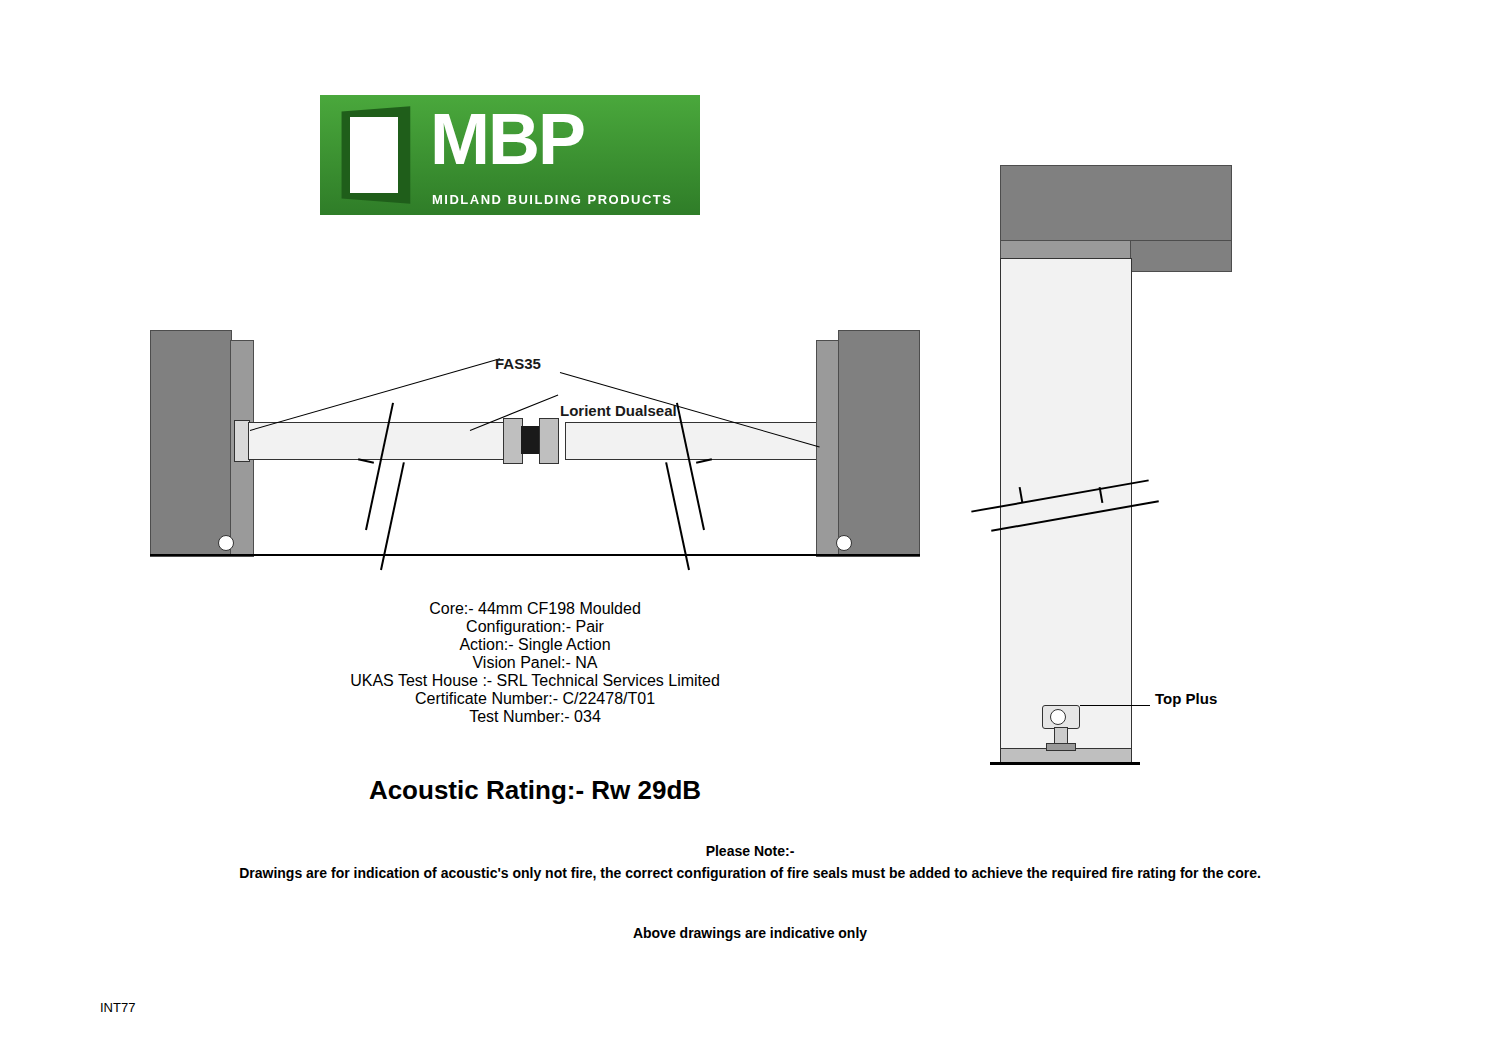MBP
MIDLAND BUILDING PRODUCTS
FAS35
Lorient Dualseal
Top Plus
Core:- 44mm CF198 Moulded
Configuration:- Pair
Action:- Single Action
Vision Panel:- NA
UKAS Test House :- SRL Technical Services Limited
Certificate Number:- C/22478/T01
Test Number:- 034
Acoustic Rating:- Rw 29dB
Please Note:-
Drawings are for indication of acoustic's only not fire, the correct configuration of fire seals must be added to achieve the required fire rating for the core.
Above drawings are indicative only
INT77